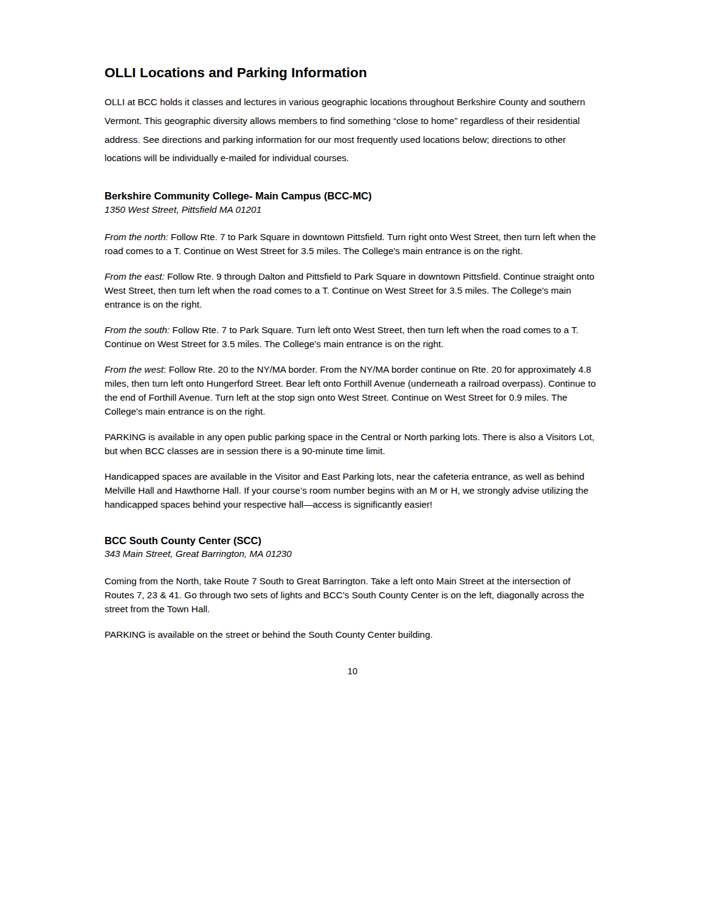OLLI Locations and Parking Information
OLLI at BCC holds it classes and lectures in various geographic locations throughout Berkshire County and southern Vermont. This geographic diversity allows members to find something “close to home” regardless of their residential address. See directions and parking information for our most frequently used locations below; directions to other locations will be individually e-mailed for individual courses.
Berkshire Community College- Main Campus (BCC-MC)
1350 West Street, Pittsfield MA 01201
From the north: Follow Rte. 7 to Park Square in downtown Pittsfield. Turn right onto West Street, then turn left when the road comes to a T. Continue on West Street for 3.5 miles. The College's main entrance is on the right.
From the east: Follow Rte. 9 through Dalton and Pittsfield to Park Square in downtown Pittsfield. Continue straight onto West Street, then turn left when the road comes to a T. Continue on West Street for 3.5 miles. The College's main entrance is on the right.
From the south: Follow Rte. 7 to Park Square. Turn left onto West Street, then turn left when the road comes to a T. Continue on West Street for 3.5 miles. The College's main entrance is on the right.
From the west: Follow Rte. 20 to the NY/MA border. From the NY/MA border continue on Rte. 20 for approximately 4.8 miles, then turn left onto Hungerford Street. Bear left onto Forthill Avenue (underneath a railroad overpass). Continue to the end of Forthill Avenue. Turn left at the stop sign onto West Street. Continue on West Street for 0.9 miles. The College's main entrance is on the right.
PARKING is available in any open public parking space in the Central or North parking lots. There is also a Visitors Lot, but when BCC classes are in session there is a 90-minute time limit.
Handicapped spaces are available in the Visitor and East Parking lots, near the cafeteria entrance, as well as behind Melville Hall and Hawthorne Hall. If your course’s room number begins with an M or H, we strongly advise utilizing the handicapped spaces behind your respective hall—access is significantly easier!
BCC South County Center (SCC)
343 Main Street, Great Barrington, MA 01230
Coming from the North, take Route 7 South to Great Barrington. Take a left onto Main Street at the intersection of Routes 7, 23 & 41. Go through two sets of lights and BCC's South County Center is on the left, diagonally across the street from the Town Hall.
PARKING is available on the street or behind the South County Center building.
10